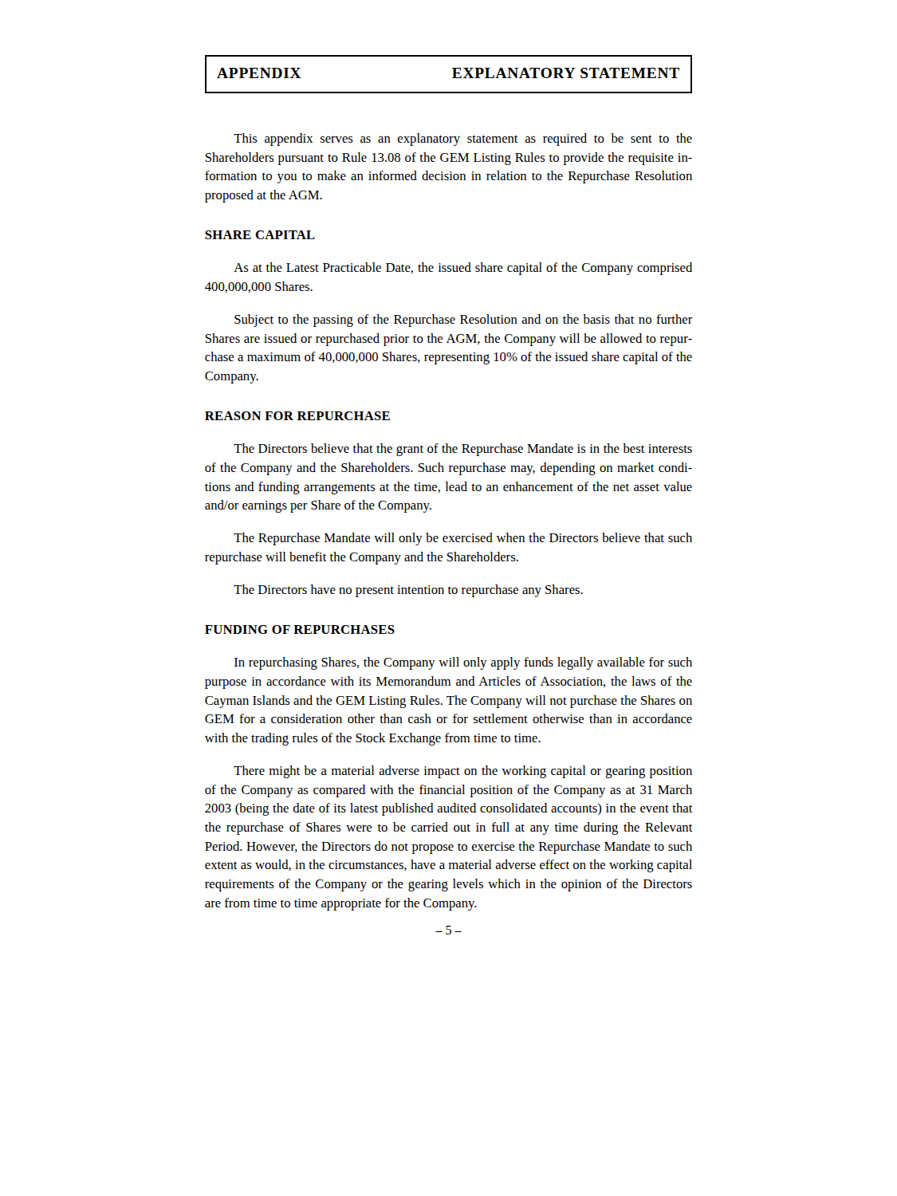APPENDIX
EXPLANATORY STATEMENT
This appendix serves as an explanatory statement as required to be sent to the Shareholders pursuant to Rule 13.08 of the GEM Listing Rules to provide the requisite information to you to make an informed decision in relation to the Repurchase Resolution proposed at the AGM.
SHARE CAPITAL
As at the Latest Practicable Date, the issued share capital of the Company comprised 400,000,000 Shares.
Subject to the passing of the Repurchase Resolution and on the basis that no further Shares are issued or repurchased prior to the AGM, the Company will be allowed to repurchase a maximum of 40,000,000 Shares, representing 10% of the issued share capital of the Company.
REASON FOR REPURCHASE
The Directors believe that the grant of the Repurchase Mandate is in the best interests of the Company and the Shareholders. Such repurchase may, depending on market conditions and funding arrangements at the time, lead to an enhancement of the net asset value and/or earnings per Share of the Company.
The Repurchase Mandate will only be exercised when the Directors believe that such repurchase will benefit the Company and the Shareholders.
The Directors have no present intention to repurchase any Shares.
FUNDING OF REPURCHASES
In repurchasing Shares, the Company will only apply funds legally available for such purpose in accordance with its Memorandum and Articles of Association, the laws of the Cayman Islands and the GEM Listing Rules. The Company will not purchase the Shares on GEM for a consideration other than cash or for settlement otherwise than in accordance with the trading rules of the Stock Exchange from time to time.
There might be a material adverse impact on the working capital or gearing position of the Company as compared with the financial position of the Company as at 31 March 2003 (being the date of its latest published audited consolidated accounts) in the event that the repurchase of Shares were to be carried out in full at any time during the Relevant Period. However, the Directors do not propose to exercise the Repurchase Mandate to such extent as would, in the circumstances, have a material adverse effect on the working capital requirements of the Company or the gearing levels which in the opinion of the Directors are from time to time appropriate for the Company.
– 5 –